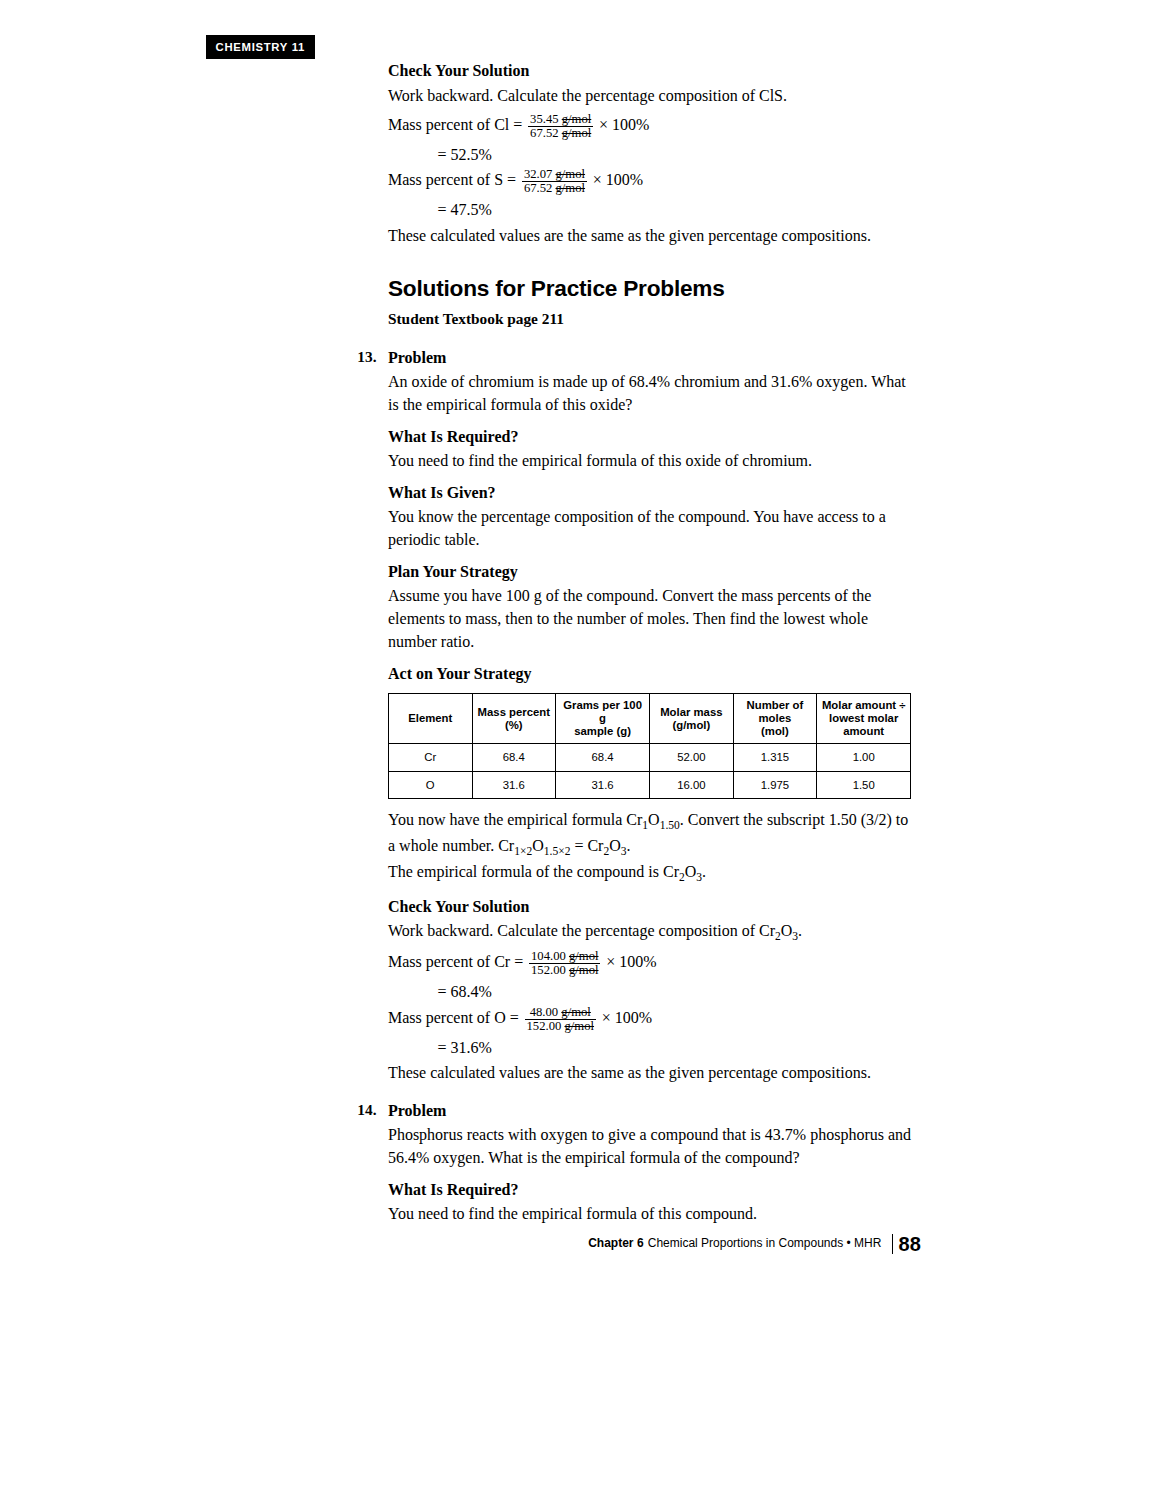CHEMISTRY 11
Check Your Solution
Work backward. Calculate the percentage composition of ClS.
Mass percent of Cl = 35.45 g/mol 67.52 g/mol × 100%
= 52.5%
Mass percent of S = 32.07 g/mol 67.52 g/mol × 100%
= 47.5%
These calculated values are the same as the given percentage compositions.
Solutions for Practice Problems
Student Textbook page 211
13.
Problem
An oxide of chromium is made up of 68.4% chromium and 31.6% oxygen. What is the empirical formula of this oxide?
What Is Required?
You need to find the empirical formula of this oxide of chromium.
What Is Given?
You know the percentage composition of the compound. You have access to a periodic table.
Plan Your Strategy
Assume you have 100 g of the compound. Convert the mass percents of the elements to mass, then to the number of moles. Then find the lowest whole number ratio.
Act on Your Strategy
| Element | Mass percent (%) | Grams per 100 g sample (g) | Molar mass (g/mol) | Number of moles (mol) | Molar amount ÷ lowest molar amount |
| --- | --- | --- | --- | --- | --- |
| Cr | 68.4 | 68.4 | 52.00 | 1.315 | 1.00 |
| O | 31.6 | 31.6 | 16.00 | 1.975 | 1.50 |
You now have the empirical formula Cr1O1.50. Convert the subscript 1.50 (3/2) to a whole number. Cr1×2O1.5×2 = Cr2O3.
The empirical formula of the compound is Cr2O3.
Check Your Solution
Work backward. Calculate the percentage composition of Cr2O3.
Mass percent of Cr = 104.00 g/mol 152.00 g/mol × 100%
= 68.4%
Mass percent of O = 48.00 g/mol 152.00 g/mol × 100%
= 31.6%
These calculated values are the same as the given percentage compositions.
14.
Problem
Phosphorus reacts with oxygen to give a compound that is 43.7% phosphorus and 56.4% oxygen. What is the empirical formula of the compound?
What Is Required?
You need to find the empirical formula of this compound.
Chapter 6 Chemical Proportions in Compounds • MHR 88